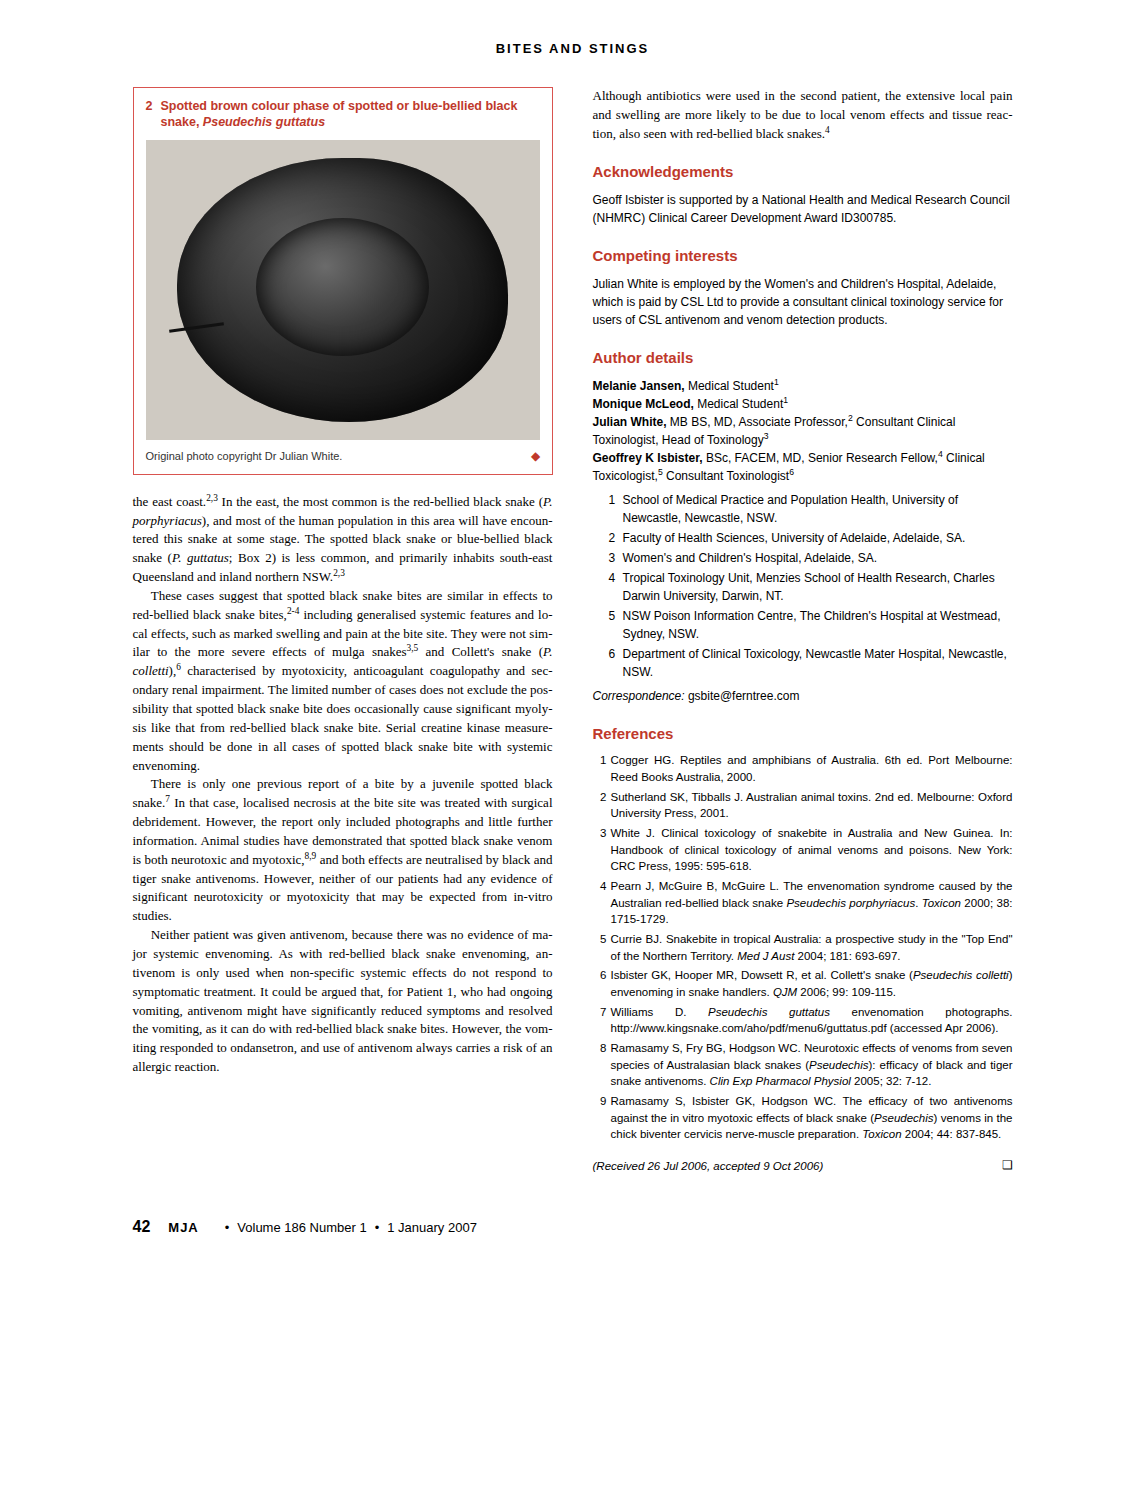BITES AND STINGS
2 Spotted brown colour phase of spotted or blue-bellied black snake, Pseudechis guttatus
Original photo copyright Dr Julian White. ◆
the east coast.2,3 In the east, the most common is the red-bellied black snake (P. porphyriacus), and most of the human population in this area will have encountered this snake at some stage. The spotted black snake or blue-bellied black snake (P. guttatus; Box 2) is less common, and primarily inhabits south-east Queensland and inland northern NSW.2,3
These cases suggest that spotted black snake bites are similar in effects to red-bellied black snake bites,2-4 including generalised systemic features and local effects, such as marked swelling and pain at the bite site. They were not similar to the more severe effects of mulga snakes3,5 and Collett's snake (P. colletti),6 characterised by myotoxicity, anticoagulant coagulopathy and secondary renal impairment. The limited number of cases does not exclude the possibility that spotted black snake bite does occasionally cause significant myolysis like that from red-bellied black snake bite. Serial creatine kinase measurements should be done in all cases of spotted black snake bite with systemic envenoming.
There is only one previous report of a bite by a juvenile spotted black snake.7 In that case, localised necrosis at the bite site was treated with surgical debridement. However, the report only included photographs and little further information. Animal studies have demonstrated that spotted black snake venom is both neurotoxic and myotoxic,8,9 and both effects are neutralised by black and tiger snake antivenoms. However, neither of our patients had any evidence of significant neurotoxicity or myotoxicity that may be expected from in-vitro studies.
Neither patient was given antivenom, because there was no evidence of major systemic envenoming. As with red-bellied black snake envenoming, antivenom is only used when non-specific systemic effects do not respond to symptomatic treatment. It could be argued that, for Patient 1, who had ongoing vomiting, antivenom might have significantly reduced symptoms and resolved the vomiting, as it can do with red-bellied black snake bites. However, the vomiting responded to ondansetron, and use of antivenom always carries a risk of an allergic reaction.
Although antibiotics were used in the second patient, the extensive local pain and swelling are more likely to be due to local venom effects and tissue reaction, also seen with red-bellied black snakes.4
Acknowledgements
Geoff Isbister is supported by a National Health and Medical Research Council (NHMRC) Clinical Career Development Award ID300785.
Competing interests
Julian White is employed by the Women's and Children's Hospital, Adelaide, which is paid by CSL Ltd to provide a consultant clinical toxinology service for users of CSL antivenom and venom detection products.
Author details
Melanie Jansen, Medical Student1
Monique McLeod, Medical Student1
Julian White, MB BS, MD, Associate Professor,2 Consultant Clinical Toxinologist, Head of Toxinology3
Geoffrey K Isbister, BSc, FACEM, MD, Senior Research Fellow,4 Clinical Toxicologist,5 Consultant Toxinologist6
School of Medical Practice and Population Health, University of Newcastle, Newcastle, NSW.
Faculty of Health Sciences, University of Adelaide, Adelaide, SA.
Women's and Children's Hospital, Adelaide, SA.
Tropical Toxinology Unit, Menzies School of Health Research, Charles Darwin University, Darwin, NT.
NSW Poison Information Centre, The Children's Hospital at Westmead, Sydney, NSW.
Department of Clinical Toxicology, Newcastle Mater Hospital, Newcastle, NSW.
Correspondence: gsbite@ferntree.com
References
Cogger HG. Reptiles and amphibians of Australia. 6th ed. Port Melbourne: Reed Books Australia, 2000.
Sutherland SK, Tibballs J. Australian animal toxins. 2nd ed. Melbourne: Oxford University Press, 2001.
White J. Clinical toxicology of snakebite in Australia and New Guinea. In: Handbook of clinical toxicology of animal venoms and poisons. New York: CRC Press, 1995: 595-618.
Pearn J, McGuire B, McGuire L. The envenomation syndrome caused by the Australian red-bellied black snake Pseudechis porphyriacus. Toxicon 2000; 38: 1715-1729.
Currie BJ. Snakebite in tropical Australia: a prospective study in the "Top End" of the Northern Territory. Med J Aust 2004; 181: 693-697.
Isbister GK, Hooper MR, Dowsett R, et al. Collett's snake (Pseudechis colletti) envenoming in snake handlers. QJM 2006; 99: 109-115.
Williams D. Pseudechis guttatus envenomation photographs. http://www.kingsnake.com/aho/pdf/menu6/guttatus.pdf (accessed Apr 2006).
Ramasamy S, Fry BG, Hodgson WC. Neurotoxic effects of venoms from seven species of Australasian black snakes (Pseudechis): efficacy of black and tiger snake antivenoms. Clin Exp Pharmacol Physiol 2005; 32: 7-12.
Ramasamy S, Isbister GK, Hodgson WC. The efficacy of two antivenoms against the in vitro myotoxic effects of black snake (Pseudechis) venoms in the chick biventer cervicis nerve-muscle preparation. Toxicon 2004; 44: 837-845.
(Received 26 Jul 2006, accepted 9 Oct 2006) ❑
42 MJA •Volume 186 Number 1•1 January 2007